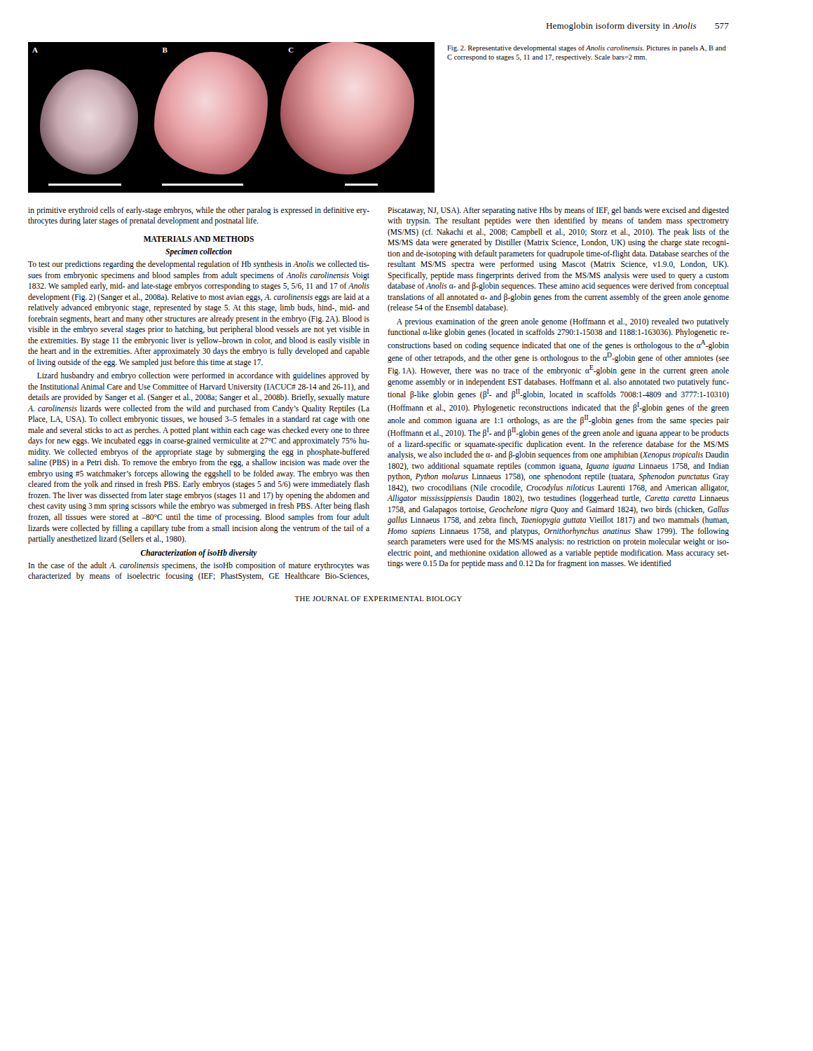Hemoglobin isoform diversity in Anolis 577
A B C
Fig. 2. Representative developmental stages of Anolis carolinensis. Pictures in panels A, B and C correspond to stages 5, 11 and 17, respectively. Scale bars=2 mm.
in primitive erythroid cells of early-stage embryos, while the other paralog is expressed in definitive erythrocytes during later stages of prenatal development and postnatal life.
MATERIALS AND METHODS
Specimen collection
To test our predictions regarding the developmental regulation of Hb synthesis in Anolis we collected tissues from embryonic specimens and blood samples from adult specimens of Anolis carolinensis Voigt 1832. We sampled early, mid- and late-stage embryos corresponding to stages 5, 5/6, 11 and 17 of Anolis development (Fig. 2) (Sanger et al., 2008a). Relative to most avian eggs, A. carolinensis eggs are laid at a relatively advanced embryonic stage, represented by stage 5. At this stage, limb buds, hind-, mid- and forebrain segments, heart and many other structures are already present in the embryo (Fig. 2A). Blood is visible in the embryo several stages prior to hatching, but peripheral blood vessels are not yet visible in the extremities. By stage 11 the embryonic liver is yellow–brown in color, and blood is easily visible in the heart and in the extremities. After approximately 30 days the embryo is fully developed and capable of living outside of the egg. We sampled just before this time at stage 17.
Lizard husbandry and embryo collection were performed in accordance with guidelines approved by the Institutional Animal Care and Use Committee of Harvard University (IACUC# 28-14 and 26-11), and details are provided by Sanger et al. (Sanger et al., 2008a; Sanger et al., 2008b). Briefly, sexually mature A. carolinensis lizards were collected from the wild and purchased from Candy’s Quality Reptiles (La Place, LA, USA). To collect embryonic tissues, we housed 3–5 females in a standard rat cage with one male and several sticks to act as perches. A potted plant within each cage was checked every one to three days for new eggs. We incubated eggs in coarse-grained vermiculite at 27°C and approximately 75% humidity. We collected embryos of the appropriate stage by submerging the egg in phosphate-buffered saline (PBS) in a Petri dish. To remove the embryo from the egg, a shallow incision was made over the embryo using #5 watchmaker’s forceps allowing the eggshell to be folded away. The embryo was then cleared from the yolk and rinsed in fresh PBS. Early embryos (stages 5 and 5/6) were immediately flash frozen. The liver was dissected from later stage embryos (stages 11 and 17) by opening the abdomen and chest cavity using 3 mm spring scissors while the embryo was submerged in fresh PBS. After being flash frozen, all tissues were stored at –80°C until the time of processing. Blood samples from four adult lizards were collected by filling a capillary tube from a small incision along the ventrum of the tail of a partially anesthetized lizard (Sellers et al., 1980).
Characterization of isoHb diversity
In the case of the adult A. carolinensis specimens, the isoHb composition of mature erythrocytes was characterized by means of isoelectric focusing (IEF; PhastSystem, GE Healthcare Bio-Sciences, Piscataway, NJ, USA). After separating native Hbs by means of IEF, gel bands were excised and digested with trypsin. The resultant peptides were then identified by means of tandem mass spectrometry (MS/MS) (cf. Nakachi et al., 2008; Campbell et al., 2010; Storz et al., 2010). The peak lists of the MS/MS data were generated by Distiller (Matrix Science, London, UK) using the charge state recognition and de-isotoping with default parameters for quadrupole time-of-flight data. Database searches of the resultant MS/MS spectra were performed using Mascot (Matrix Science, v1.9.0, London, UK). Specifically, peptide mass fingerprints derived from the MS/MS analysis were used to query a custom database of Anolis α- and β-globin sequences. These amino acid sequences were derived from conceptual translations of all annotated α- and β-globin genes from the current assembly of the green anole genome (release 54 of the Ensembl database).
A previous examination of the green anole genome (Hoffmann et al., 2010) revealed two putatively functional α-like globin genes (located in scaffolds 2790:1-15038 and 1188:1-163036). Phylogenetic reconstructions based on coding sequence indicated that one of the genes is orthologous to the αA-globin gene of other tetrapods, and the other gene is orthologous to the αD-globin gene of other amniotes (see Fig. 1A). However, there was no trace of the embryonic αE-globin gene in the current green anole genome assembly or in independent EST databases. Hoffmann et al. also annotated two putatively functional β-like globin genes (βI- and βII-globin, located in scaffolds 7008:1-4809 and 3777:1-10310) (Hoffmann et al., 2010). Phylogenetic reconstructions indicated that the βI-globin genes of the green anole and common iguana are 1:1 orthologs, as are the βII-globin genes from the same species pair (Hoffmann et al., 2010). The βI- and βII-globin genes of the green anole and iguana appear to be products of a lizard-specific or squamate-specific duplication event. In the reference database for the MS/MS analysis, we also included the α- and β-globin sequences from one amphibian (Xenopus tropicalis Daudin 1802), two additional squamate reptiles (common iguana, Iguana iguana Linnaeus 1758, and Indian python, Python molurus Linnaeus 1758), one sphenodont reptile (tuatara, Sphenodon punctatus Gray 1842), two crocodilians (Nile crocodile, Crocodylus niloticus Laurenti 1768, and American alligator, Alligator mississippiensis Daudin 1802), two testudines (loggerhead turtle, Caretta caretta Linnaeus 1758, and Galapagos tortoise, Geochelone nigra Quoy and Gaimard 1824), two birds (chicken, Gallus gallus Linnaeus 1758, and zebra finch, Taeniopygia guttata Vieillot 1817) and two mammals (human, Homo sapiens Linnaeus 1758, and platypus, Ornithorhynchus anatinus Shaw 1799). The following search parameters were used for the MS/MS analysis: no restriction on protein molecular weight or isoelectric point, and methionine oxidation allowed as a variable peptide modification. Mass accuracy settings were 0.15 Da for peptide mass and 0.12 Da for fragment ion masses. We identified
THE JOURNAL OF EXPERIMENTAL BIOLOGY